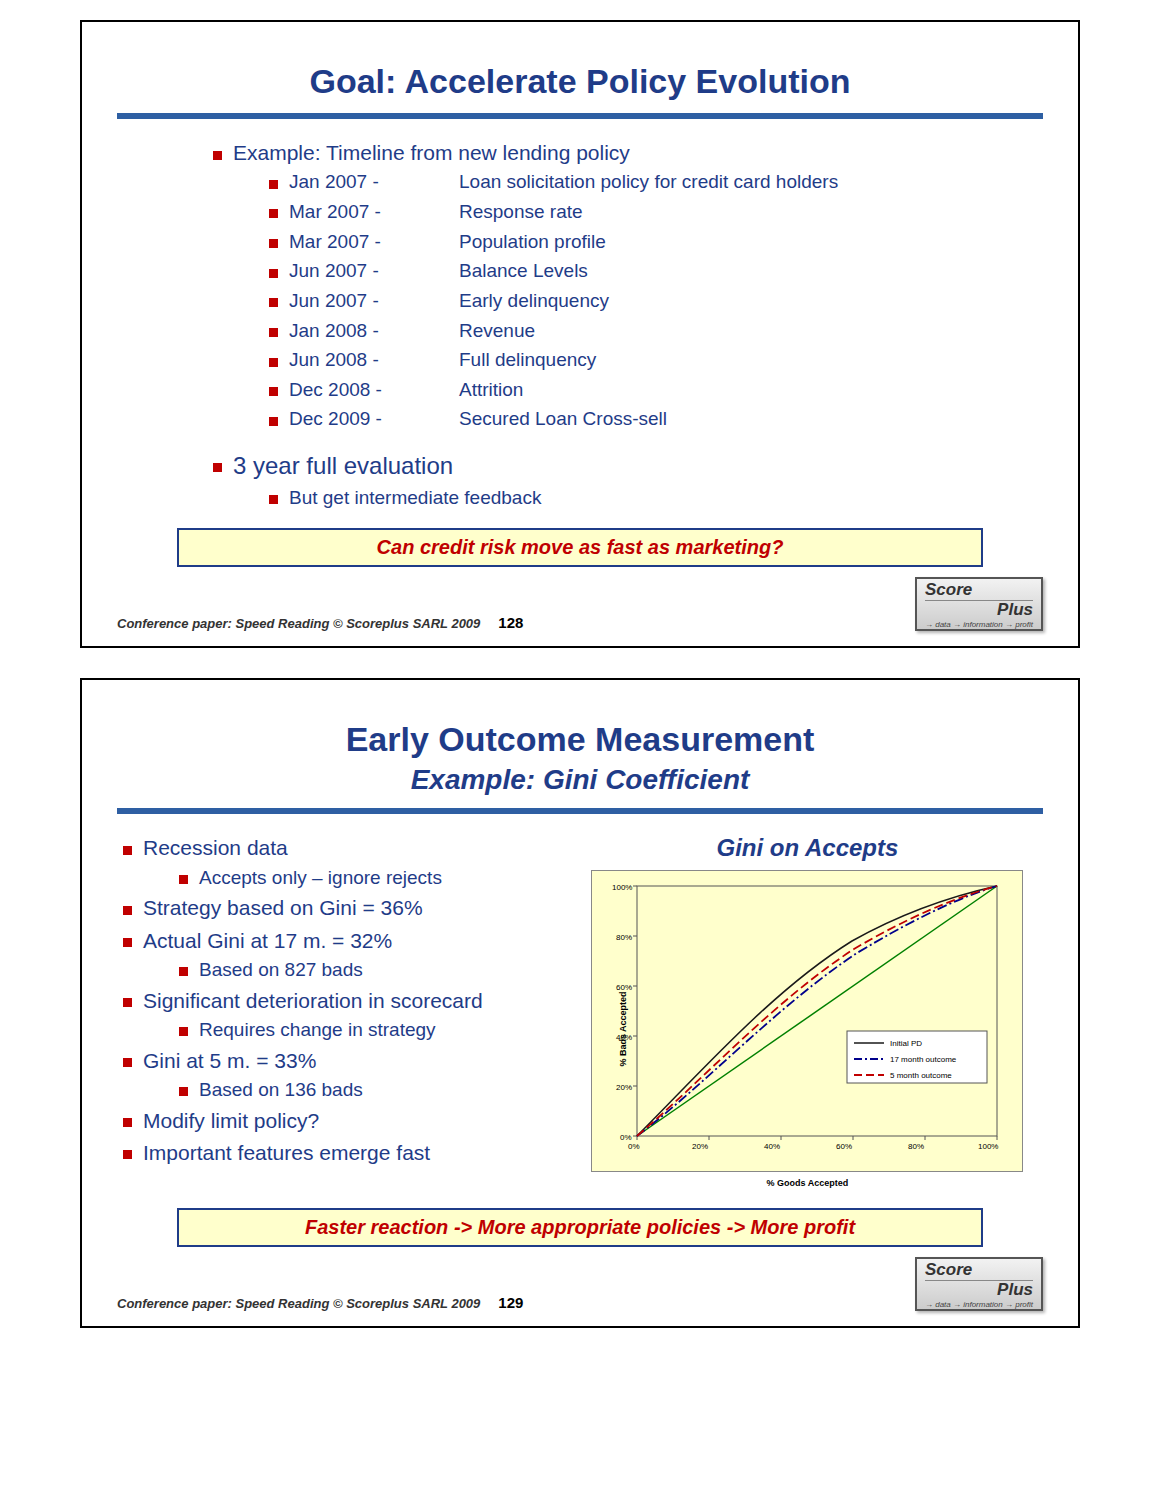Goal: Accelerate Policy Evolution
Example: Timeline from new lending policy
Jan 2007 -Loan solicitation policy for credit card holders
Mar 2007 -Response rate
Mar 2007 -Population profile
Jun 2007 -Balance Levels
Jun 2007 -Early delinquency
Jan 2008 -Revenue
Jun 2008 -Full delinquency
Dec 2008 -Attrition
Dec 2009 -Secured Loan Cross-sell
3 year full evaluation
But get intermediate feedback
Can credit risk move as fast as marketing?
Conference paper: Speed Reading © Scoreplus SARL 2009 128
Score Plus → data → information → profit
Early Outcome Measurement
Example: Gini Coefficient
Recession data
Accepts only – ignore rejects
Strategy based on Gini = 36%
Actual Gini at 17 m. = 32%
Based on 827 bads
Significant deterioration in scorecard
Requires change in strategy
Gini at 5 m. = 33%
Based on 136 bads
Modify limit policy?
Important features emerge fast
Gini on Accepts
% Bads Accepted 100% 80% 60% 40% 20% 0% 0% 20% 40% 60% 80% 100% Initial PD 17 month outcome 5 month outcome
% Goods Accepted
Faster reaction -> More appropriate policies -> More profit
Conference paper: Speed Reading © Scoreplus SARL 2009 129
Score Plus → data → information → profit